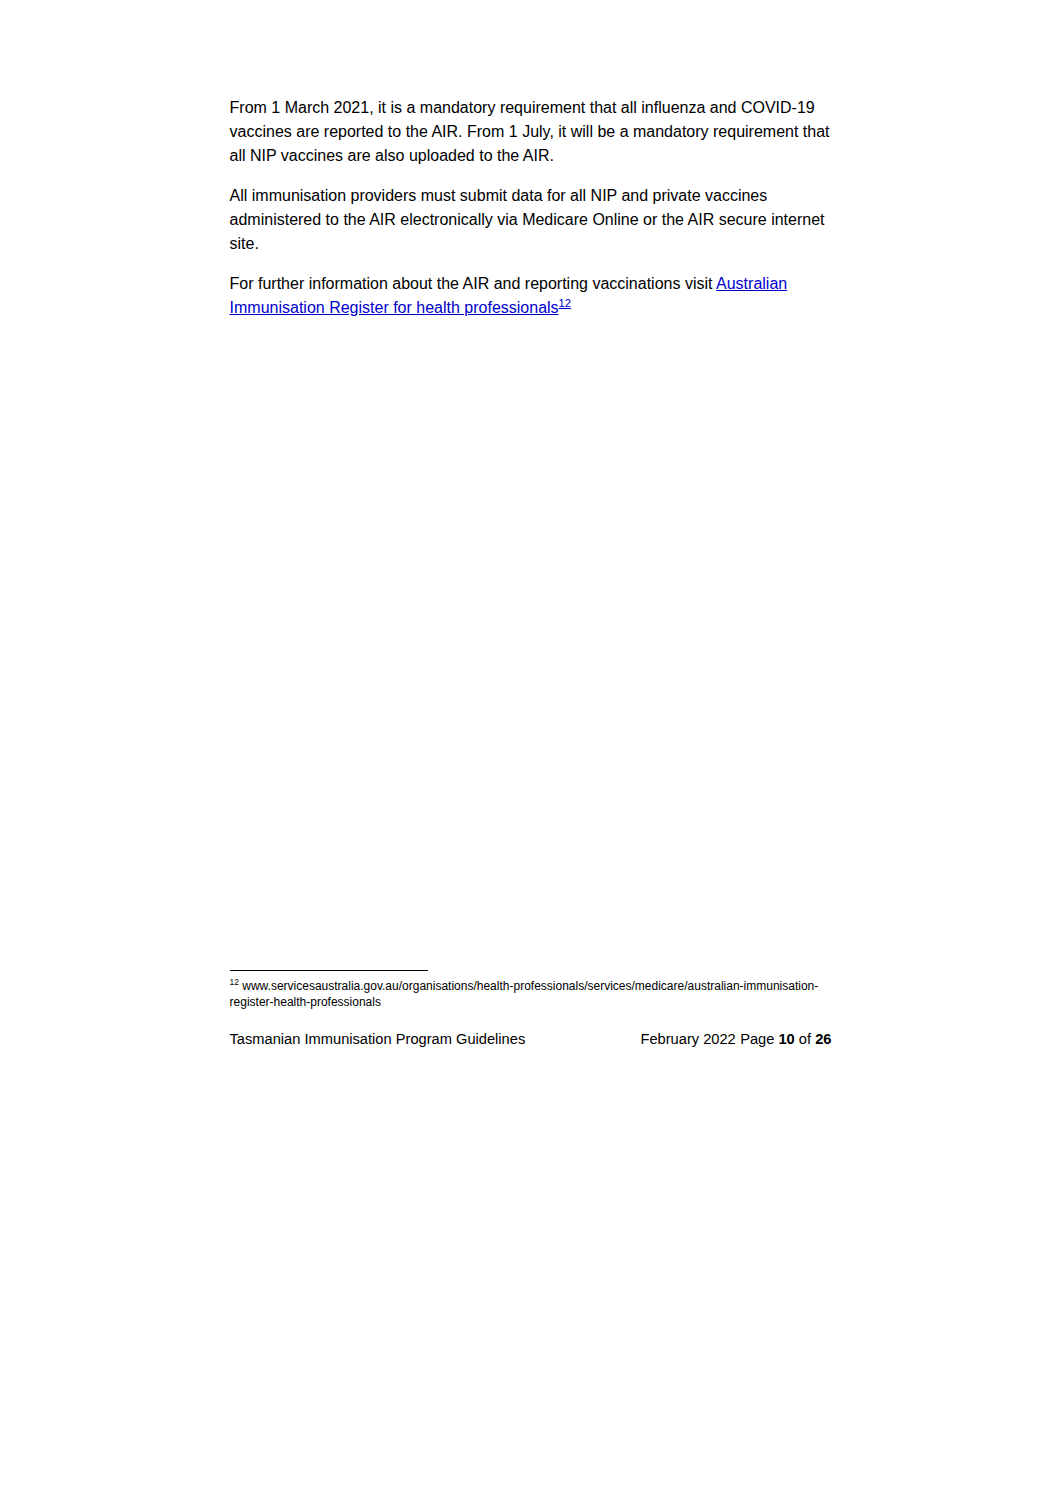From 1 March 2021, it is a mandatory requirement that all influenza and COVID-19 vaccines are reported to the AIR. From 1 July, it will be a mandatory requirement that all NIP vaccines are also uploaded to the AIR.
All immunisation providers must submit data for all NIP and private vaccines administered to the AIR electronically via Medicare Online or the AIR secure internet site.
For further information about the AIR and reporting vaccinations visit Australian Immunisation Register for health professionals12
12 www.servicesaustralia.gov.au/organisations/health-professionals/services/medicare/australian-immunisation-register-health-professionals
Tasmanian Immunisation Program Guidelines February 2022 Page 10 of 26